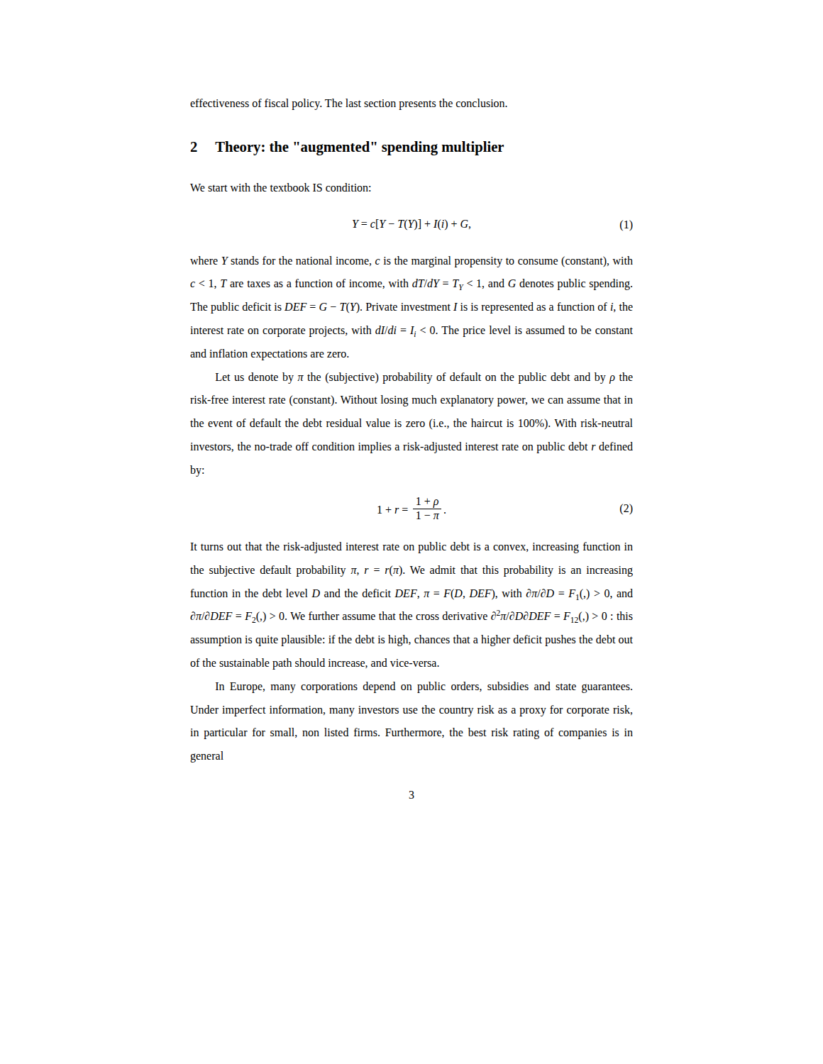effectiveness of fiscal policy. The last section presents the conclusion.
2 Theory: the "augmented" spending multiplier
We start with the textbook IS condition:
Y = c[Y − T(Y)] + I(i) + G, (1)
where Y stands for the national income, c is the marginal propensity to consume (constant), with c < 1, T are taxes as a function of income, with dT/dY = TY < 1, and G denotes public spending. The public deficit is DEF = G − T(Y). Private investment I is is represented as a function of i, the interest rate on corporate projects, with dI/di = Ii < 0. The price level is assumed to be constant and inflation expectations are zero.
Let us denote by π the (subjective) probability of default on the public debt and by ρ the risk-free interest rate (constant). Without losing much explanatory power, we can assume that in the event of default the debt residual value is zero (i.e., the haircut is 100%). With risk-neutral investors, the no-trade off condition implies a risk-adjusted interest rate on public debt r defined by:
1 + r = 1 + ρ 1 − π. (2)
It turns out that the risk-adjusted interest rate on public debt is a convex, increasing function in the subjective default probability π, r = r(π). We admit that this probability is an increasing function in the debt level D and the deficit DEF, π = F(D, DEF), with ∂π/∂D = F1(,) > 0, and ∂π/∂DEF = F2(,) > 0. We further assume that the cross derivative ∂2π/∂D∂DEF = F12(,) > 0 : this assumption is quite plausible: if the debt is high, chances that a higher deficit pushes the debt out of the sustainable path should increase, and vice-versa.
In Europe, many corporations depend on public orders, subsidies and state guarantees. Under imperfect information, many investors use the country risk as a proxy for corporate risk, in particular for small, non listed firms. Furthermore, the best risk rating of companies is in general
3